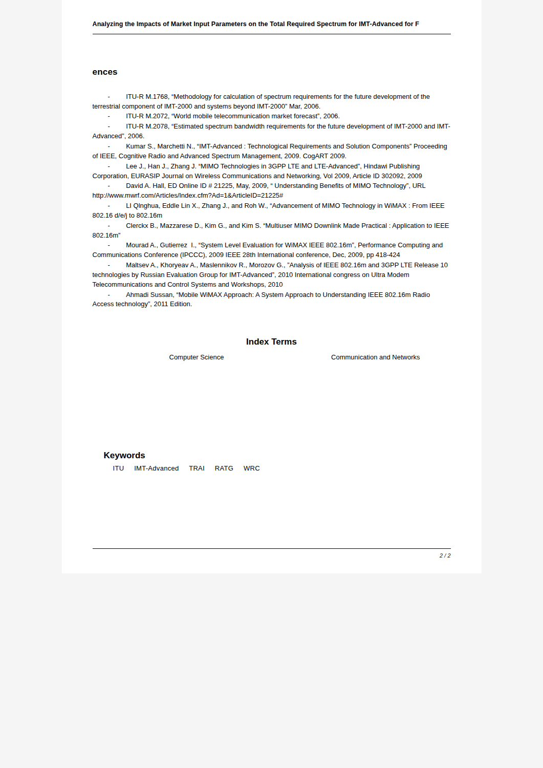Analyzing the Impacts of Market Input Parameters on the Total Required Spectrum for IMT-Advanced for F
ences
-
ITU-R M.1768, “Methodology for calculation of spectrum requirements for the future development of the terrestrial component of IMT-2000 and systems beyond IMT-2000” Mar, 2006.
-
ITU-R M.2072, “World mobile telecommunication market forecast”, 2006.
-
ITU-R M.2078, “Estimated spectrum bandwidth requirements for the future development of IMT-2000 and IMT-Advanced”, 2006.
-
Kumar S., Marchetti N., “IMT-Advanced : Technological Requirements and Solution Components” Proceeding of IEEE, Cognitive Radio and Advanced Spectrum Management, 2009. CogART 2009.
-
Lee J., Han J., Zhang J. “MIMO Technologies in 3GPP LTE and LTE-Advanced”, Hindawi Publishing Corporation, EURASIP Journal on Wireless Communications and Networking, Vol 2009, Article ID 302092, 2009
-
David A. Hall, ED Online ID # 21225, May, 2009, “ Understanding Benefits of MIMO Technology”, URL http://www.mwrf.com/Articles/Index.cfm?Ad=1&ArticleID=21225#
-
LI Qlnghua, Eddle Lin X., Zhang J., and Roh W., “Advancement of MIMO Technology in WiMAX : From IEEE 802.16 d/e/j to 802.16m
-
Clerckx B., Mazzarese D., Kim G., and Kim S. “Multiuser MIMO Downlink Made Practical : Application to IEEE 802.16m”
-
Mourad A., Gutierrez I., “System Level Evaluation for WiMAX IEEE 802.16m”, Performance Computing and Communications Conference (IPCCC), 2009 IEEE 28th International conference, Dec, 2009, pp 418-424
-
Maltsev A., Khoryeav A., Maslennikov R., Morozov G., ”Analysis of IEEE 802.16m and 3GPP LTE Release 10 technologies by Russian Evaluation Group for IMT-Advanced”, 2010 International congress on Ultra Modem Telecommunications and Control Systems and Workshops, 2010
-
Ahmadi Sussan, “Mobile WiMAX Approach: A System Approach to Understanding IEEE 802.16m Radio Access technology”, 2011 Edition.
Index Terms
Computer Science Communication and Networks
Keywords
ITU IMT-Advanced TRAI RATG WRC
2 / 2